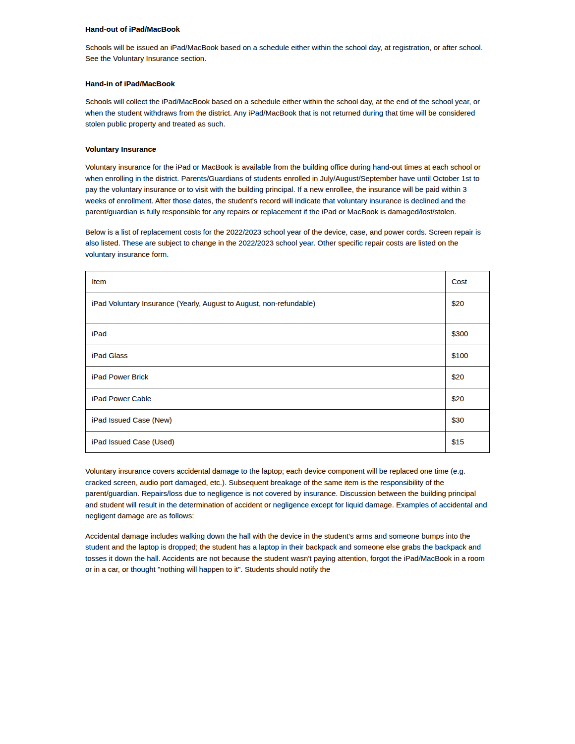Hand-out of iPad/MacBook
Schools will be issued an iPad/MacBook based on a schedule either within the school day, at registration, or after school. See the Voluntary Insurance section.
Hand-in of iPad/MacBook
Schools will collect the iPad/MacBook based on a schedule either within the school day, at the end of the school year, or when the student withdraws from the district. Any iPad/MacBook that is not returned during that time will be considered stolen public property and treated as such.
Voluntary Insurance
Voluntary insurance for the iPad or MacBook is available from the building office during hand-out times at each school or when enrolling in the district. Parents/Guardians of students enrolled in July/August/September have until October 1st to pay the voluntary insurance or to visit with the building principal. If a new enrollee, the insurance will be paid within 3 weeks of enrollment. After those dates, the student's record will indicate that voluntary insurance is declined and the parent/guardian is fully responsible for any repairs or replacement if the iPad or MacBook is damaged/lost/stolen.
Below is a list of replacement costs for the 2022/2023 school year of the device, case, and power cords. Screen repair is also listed. These are subject to change in the 2022/2023 school year. Other specific repair costs are listed on the voluntary insurance form.
| Item | Cost |
| --- | --- |
| iPad Voluntary Insurance (Yearly, August to August, non-refundable) | $20 |
| iPad | $300 |
| iPad Glass | $100 |
| iPad Power Brick | $20 |
| iPad Power Cable | $20 |
| iPad Issued Case (New) | $30 |
| iPad Issued Case (Used) | $15 |
Voluntary insurance covers accidental damage to the laptop; each device component will be replaced one time (e.g. cracked screen, audio port damaged, etc.). Subsequent breakage of the same item is the responsibility of the parent/guardian. Repairs/loss due to negligence is not covered by insurance. Discussion between the building principal and student will result in the determination of accident or negligence except for liquid damage. Examples of accidental and negligent damage are as follows:
Accidental damage includes walking down the hall with the device in the student's arms and someone bumps into the student and the laptop is dropped; the student has a laptop in their backpack and someone else grabs the backpack and tosses it down the hall. Accidents are not because the student wasn't paying attention, forgot the iPad/MacBook in a room or in a car, or thought "nothing will happen to it". Students should notify the